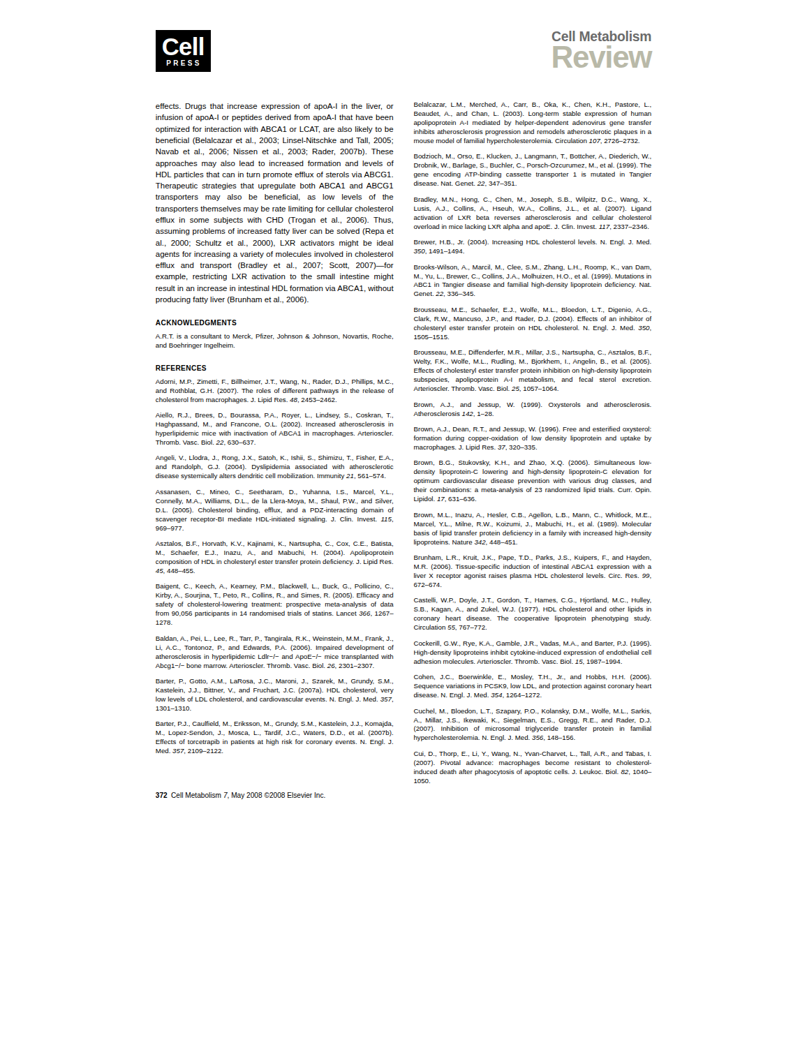Cell
PRESS
Cell Metabolism
Review
effects. Drugs that increase expression of apoA-I in the liver, or infusion of apoA-I or peptides derived from apoA-I that have been optimized for interaction with ABCA1 or LCAT, are also likely to be beneficial (Belalcazar et al., 2003; Linsel-Nitschke and Tall, 2005; Navab et al., 2006; Nissen et al., 2003; Rader, 2007b). These approaches may also lead to increased formation and levels of HDL particles that can in turn promote efflux of sterols via ABCG1. Therapeutic strategies that upregulate both ABCA1 and ABCG1 transporters may also be beneficial, as low levels of the transporters themselves may be rate limiting for cellular cholesterol efflux in some subjects with CHD (Trogan et al., 2006). Thus, assuming problems of increased fatty liver can be solved (Repa et al., 2000; Schultz et al., 2000), LXR activators might be ideal agents for increasing a variety of molecules involved in cholesterol efflux and transport (Bradley et al., 2007; Scott, 2007)—for example, restricting LXR activation to the small intestine might result in an increase in intestinal HDL formation via ABCA1, without producing fatty liver (Brunham et al., 2006).
Acknowledgments
A.R.T. is a consultant to Merck, Pfizer, Johnson & Johnson, Novartis, Roche, and Boehringer Ingelheim.
References
Adorni, M.P., Zimetti, F., Billheimer, J.T., Wang, N., Rader, D.J., Phillips, M.C., and Rothblat, G.H. (2007). The roles of different pathways in the release of cholesterol from macrophages. J. Lipid Res. 48, 2453–2462.
Aiello, R.J., Brees, D., Bourassa, P.A., Royer, L., Lindsey, S., Coskran, T., Haghpassand, M., and Francone, O.L. (2002). Increased atherosclerosis in hyperlipidemic mice with inactivation of ABCA1 in macrophages. Arterioscler. Thromb. Vasc. Biol. 22, 630–637.
Angeli, V., Llodra, J., Rong, J.X., Satoh, K., Ishii, S., Shimizu, T., Fisher, E.A., and Randolph, G.J. (2004). Dyslipidemia associated with atherosclerotic disease systemically alters dendritic cell mobilization. Immunity 21, 561–574.
Assanasen, C., Mineo, C., Seetharam, D., Yuhanna, I.S., Marcel, Y.L., Connelly, M.A., Williams, D.L., de la Llera-Moya, M., Shaul, P.W., and Silver, D.L. (2005). Cholesterol binding, efflux, and a PDZ-interacting domain of scavenger receptor-BI mediate HDL-initiated signaling. J. Clin. Invest. 115, 969–977.
Asztalos, B.F., Horvath, K.V., Kajinami, K., Nartsupha, C., Cox, C.E., Batista, M., Schaefer, E.J., Inazu, A., and Mabuchi, H. (2004). Apolipoprotein composition of HDL in cholesteryl ester transfer protein deficiency. J. Lipid Res. 45, 448–455.
Baigent, C., Keech, A., Kearney, P.M., Blackwell, L., Buck, G., Pollicino, C., Kirby, A., Sourjina, T., Peto, R., Collins, R., and Simes, R. (2005). Efficacy and safety of cholesterol-lowering treatment: prospective meta-analysis of data from 90,056 participants in 14 randomised trials of statins. Lancet 366, 1267–1278.
Baldan, A., Pei, L., Lee, R., Tarr, P., Tangirala, R.K., Weinstein, M.M., Frank, J., Li, A.C., Tontonoz, P., and Edwards, P.A. (2006). Impaired development of atherosclerosis in hyperlipidemic Ldlr−/− and ApoE−/− mice transplanted with Abcg1−/− bone marrow. Arterioscler. Thromb. Vasc. Biol. 26, 2301–2307.
Barter, P., Gotto, A.M., LaRosa, J.C., Maroni, J., Szarek, M., Grundy, S.M., Kastelein, J.J., Bittner, V., and Fruchart, J.C. (2007a). HDL cholesterol, very low levels of LDL cholesterol, and cardiovascular events. N. Engl. J. Med. 357, 1301–1310.
Barter, P.J., Caulfield, M., Eriksson, M., Grundy, S.M., Kastelein, J.J., Komajda, M., Lopez-Sendon, J., Mosca, L., Tardif, J.C., Waters, D.D., et al. (2007b). Effects of torcetrapib in patients at high risk for coronary events. N. Engl. J. Med. 357, 2109–2122.
Belalcazar, L.M., Merched, A., Carr, B., Oka, K., Chen, K.H., Pastore, L., Beaudet, A., and Chan, L. (2003). Long-term stable expression of human apolipoprotein A-I mediated by helper-dependent adenovirus gene transfer inhibits atherosclerosis progression and remodels atherosclerotic plaques in a mouse model of familial hypercholesterolemia. Circulation 107, 2726–2732.
Bodzioch, M., Orso, E., Klucken, J., Langmann, T., Bottcher, A., Diederich, W., Drobnik, W., Barlage, S., Buchler, C., Porsch-Ozcurumez, M., et al. (1999). The gene encoding ATP-binding cassette transporter 1 is mutated in Tangier disease. Nat. Genet. 22, 347–351.
Bradley, M.N., Hong, C., Chen, M., Joseph, S.B., Wilpitz, D.C., Wang, X., Lusis, A.J., Collins, A., Hseuh, W.A., Collins, J.L., et al. (2007). Ligand activation of LXR beta reverses atherosclerosis and cellular cholesterol overload in mice lacking LXR alpha and apoE. J. Clin. Invest. 117, 2337–2346.
Brewer, H.B., Jr. (2004). Increasing HDL cholesterol levels. N. Engl. J. Med. 350, 1491–1494.
Brooks-Wilson, A., Marcil, M., Clee, S.M., Zhang, L.H., Roomp, K., van Dam, M., Yu, L., Brewer, C., Collins, J.A., Molhuizen, H.O., et al. (1999). Mutations in ABC1 in Tangier disease and familial high-density lipoprotein deficiency. Nat. Genet. 22, 336–345.
Brousseau, M.E., Schaefer, E.J., Wolfe, M.L., Bloedon, L.T., Digenio, A.G., Clark, R.W., Mancuso, J.P., and Rader, D.J. (2004). Effects of an inhibitor of cholesteryl ester transfer protein on HDL cholesterol. N. Engl. J. Med. 350, 1505–1515.
Brousseau, M.E., Diffenderfer, M.R., Millar, J.S., Nartsupha, C., Asztalos, B.F., Welty, F.K., Wolfe, M.L., Rudling, M., Bjorkhem, I., Angelin, B., et al. (2005). Effects of cholesteryl ester transfer protein inhibition on high-density lipoprotein subspecies, apolipoprotein A-I metabolism, and fecal sterol excretion. Arterioscler. Thromb. Vasc. Biol. 25, 1057–1064.
Brown, A.J., and Jessup, W. (1999). Oxysterols and atherosclerosis. Atherosclerosis 142, 1–28.
Brown, A.J., Dean, R.T., and Jessup, W. (1996). Free and esterified oxysterol: formation during copper-oxidation of low density lipoprotein and uptake by macrophages. J. Lipid Res. 37, 320–335.
Brown, B.G., Stukovsky, K.H., and Zhao, X.Q. (2006). Simultaneous low-density lipoprotein-C lowering and high-density lipoprotein-C elevation for optimum cardiovascular disease prevention with various drug classes, and their combinations: a meta-analysis of 23 randomized lipid trials. Curr. Opin. Lipidol. 17, 631–636.
Brown, M.L., Inazu, A., Hesler, C.B., Agellon, L.B., Mann, C., Whitlock, M.E., Marcel, Y.L., Milne, R.W., Koizumi, J., Mabuchi, H., et al. (1989). Molecular basis of lipid transfer protein deficiency in a family with increased high-density lipoproteins. Nature 342, 448–451.
Brunham, L.R., Kruit, J.K., Pape, T.D., Parks, J.S., Kuipers, F., and Hayden, M.R. (2006). Tissue-specific induction of intestinal ABCA1 expression with a liver X receptor agonist raises plasma HDL cholesterol levels. Circ. Res. 99, 672–674.
Castelli, W.P., Doyle, J.T., Gordon, T., Hames, C.G., Hjortland, M.C., Hulley, S.B., Kagan, A., and Zukel, W.J. (1977). HDL cholesterol and other lipids in coronary heart disease. The cooperative lipoprotein phenotyping study. Circulation 55, 767–772.
Cockerill, G.W., Rye, K.A., Gamble, J.R., Vadas, M.A., and Barter, P.J. (1995). High-density lipoproteins inhibit cytokine-induced expression of endothelial cell adhesion molecules. Arterioscler. Thromb. Vasc. Biol. 15, 1987–1994.
Cohen, J.C., Boerwinkle, E., Mosley, T.H., Jr., and Hobbs, H.H. (2006). Sequence variations in PCSK9, low LDL, and protection against coronary heart disease. N. Engl. J. Med. 354, 1264–1272.
Cuchel, M., Bloedon, L.T., Szapary, P.O., Kolansky, D.M., Wolfe, M.L., Sarkis, A., Millar, J.S., Ikewaki, K., Siegelman, E.S., Gregg, R.E., and Rader, D.J. (2007). Inhibition of microsomal triglyceride transfer protein in familial hypercholesterolemia. N. Engl. J. Med. 356, 148–156.
Cui, D., Thorp, E., Li, Y., Wang, N., Yvan-Charvet, L., Tall, A.R., and Tabas, I. (2007). Pivotal advance: macrophages become resistant to cholesterol-induced death after phagocytosis of apoptotic cells. J. Leukoc. Biol. 82, 1040–1050.
372 Cell Metabolism 7, May 2008 ©2008 Elsevier Inc.